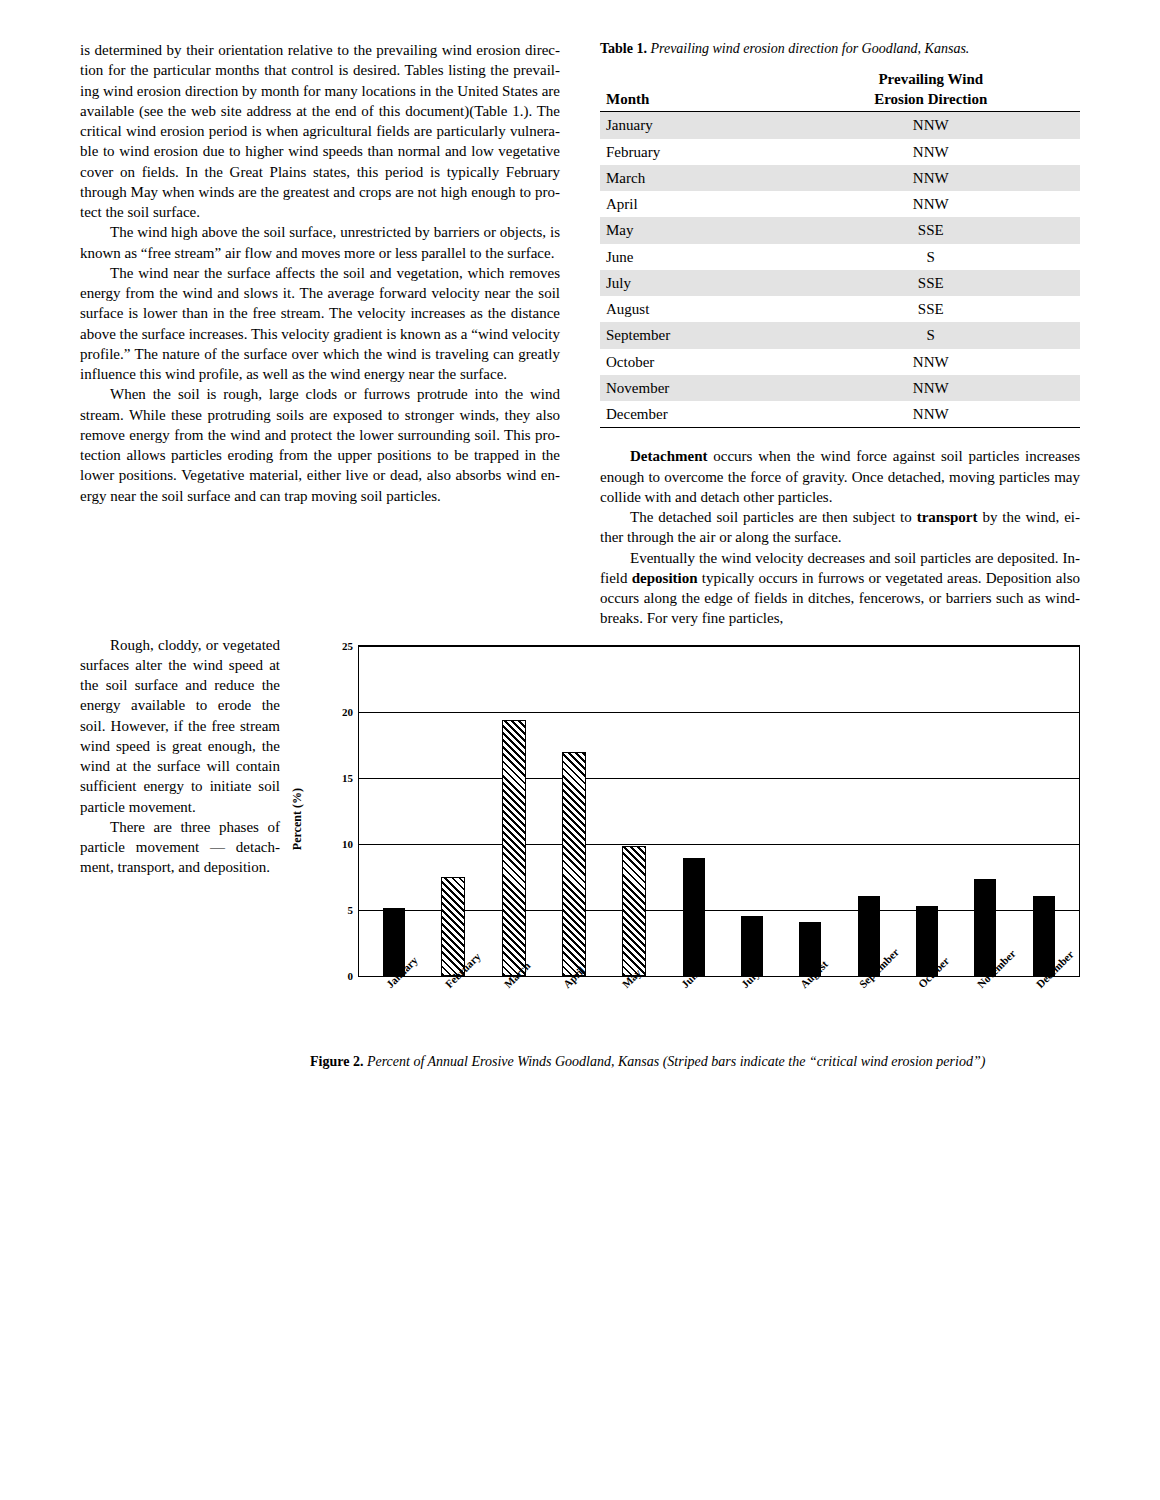is determined by their orientation relative to the prevailing wind erosion direction for the particular months that control is desired. Tables listing the prevailing wind erosion direction by month for many locations in the United States are available (see the web site address at the end of this document)(Table 1.). The critical wind erosion period is when agricultural fields are particularly vulnerable to wind erosion due to higher wind speeds than normal and low vegetative cover on fields. In the Great Plains states, this period is typically February through May when winds are the greatest and crops are not high enough to protect the soil surface.
The wind high above the soil surface, unrestricted by barriers or objects, is known as “free stream” air flow and moves more or less parallel to the surface.
The wind near the surface affects the soil and vegetation, which removes energy from the wind and slows it. The average forward velocity near the soil surface is lower than in the free stream. The velocity increases as the distance above the surface increases. This velocity gradient is known as a “wind velocity profile.” The nature of the surface over which the wind is traveling can greatly influence this wind profile, as well as the wind energy near the surface.
When the soil is rough, large clods or furrows protrude into the wind stream. While these protruding soils are exposed to stronger winds, they also remove energy from the wind and protect the lower surrounding soil. This protection allows particles eroding from the upper positions to be trapped in the lower positions. Vegetative material, either live or dead, also absorbs wind energy near the soil surface and can trap moving soil particles.
Table 1. Prevailing wind erosion direction for Goodland, Kansas.
| Month | Prevailing Wind Erosion Direction |
| --- | --- |
| January | NNW |
| February | NNW |
| March | NNW |
| April | NNW |
| May | SSE |
| June | S |
| July | SSE |
| August | SSE |
| September | S |
| October | NNW |
| November | NNW |
| December | NNW |
Detachment occurs when the wind force against soil particles increases enough to overcome the force of gravity. Once detached, moving particles may collide with and detach other particles.
The detached soil particles are then subject to transport by the wind, either through the air or along the surface.
Eventually the wind velocity decreases and soil particles are deposited. In-field deposition typically occurs in furrows or vegetated areas. Deposition also occurs along the edge of fields in ditches, fencerows, or barriers such as windbreaks. For very fine particles,
Rough, cloddy, or vegetated surfaces alter the wind speed at the soil surface and reduce the energy available to erode the soil. However, if the free stream wind speed is great enough, the wind at the surface will contain sufficient energy to initiate soil particle movement.
There are three phases of particle movement — detachment, transport, and deposition.
Percent (%)
25
20
15
10
5
0
January February March April May June July August September October November December
Figure 2. Percent of Annual Erosive Winds Goodland, Kansas (Striped bars indicate the “critical wind erosion period”)